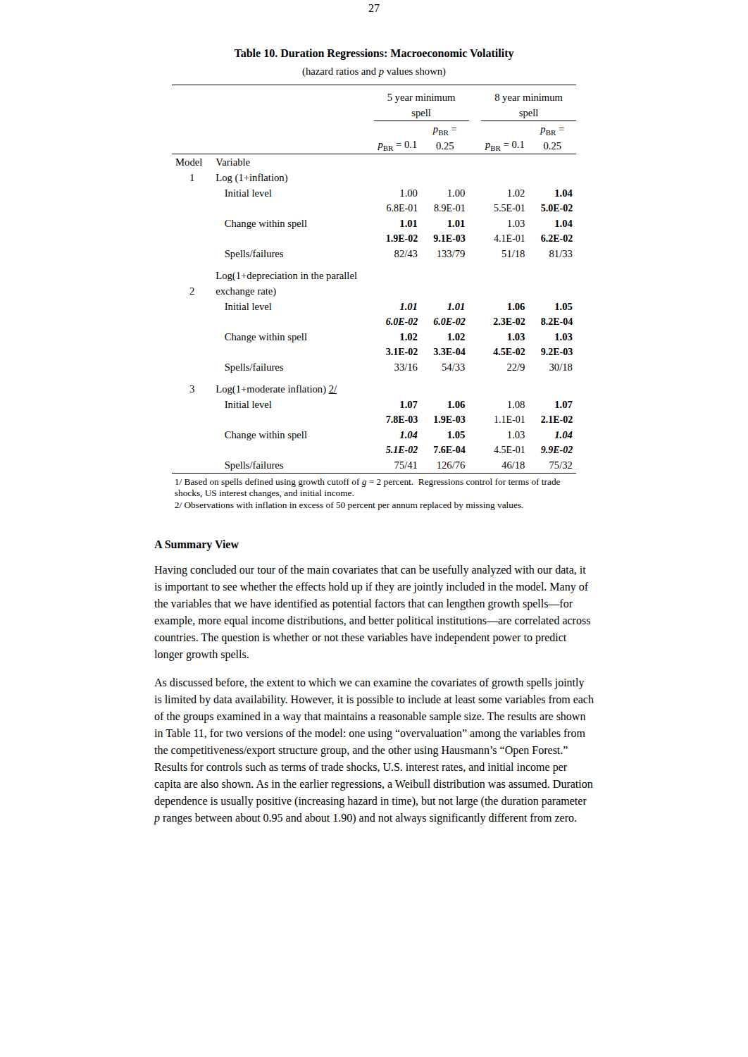27
Table 10. Duration Regressions: Macroeconomic Volatility
(hazard ratios and p values shown)
| | | 5 year minimum spell | | 8 year minimum spell |
| | | p BR = 0.1 | p BR = 0.25 | | p BR = 0.1 | p BR = 0.25 |
| Model | Variable | | | | | |
| 1 | Log (1+inflation) | | | | | |
| | Initial level | 1.00 | 1.00 | | 1.02 | 1.04 |
| | | 6.8E-01 | 8.9E-01 | | 5.5E-01 | 5.0E-02 |
| | Change within spell | 1.01 | 1.01 | | 1.03 | 1.04 |
| | | 1.9E-02 | 9.1E-03 | | 4.1E-01 | 6.2E-02 |
| | Spells/failures | 82/43 | 133/79 | | 51/18 | 81/33 |
| 2 | Log(1+depreciation in the parallel exchange rate) | | | | | |
| | Initial level | 1.01 | 1.01 | | 1.06 | 1.05 |
| | | 6.0E-02 | 6.0E-02 | | 2.3E-02 | 8.2E-04 |
| | Change within spell | 1.02 | 1.02 | | 1.03 | 1.03 |
| | | 3.1E-02 | 3.3E-04 | | 4.5E-02 | 9.2E-03 |
| | Spells/failures | 33/16 | 54/33 | | 22/9 | 30/18 |
| 3 | Log(1+moderate inflation) 2/ | | | | | |
| | Initial level | 1.07 | 1.06 | | 1.08 | 1.07 |
| | | 7.8E-03 | 1.9E-03 | | 1.1E-01 | 2.1E-02 |
| | Change within spell | 1.04 | 1.05 | | 1.03 | 1.04 |
| | | 5.1E-02 | 7.6E-04 | | 4.5E-01 | 9.9E-02 |
| | Spells/failures | 75/41 | 126/76 | | 46/18 | 75/32 |
1/ Based on spells defined using growth cutoff of g = 2 percent. Regressions control for terms of trade shocks, US interest changes, and initial income.
2/ Observations with inflation in excess of 50 percent per annum replaced by missing values.
A Summary View
Having concluded our tour of the main covariates that can be usefully analyzed with our data, it is important to see whether the effects hold up if they are jointly included in the model. Many of the variables that we have identified as potential factors that can lengthen growth spells—for example, more equal income distributions, and better political institutions—are correlated across countries. The question is whether or not these variables have independent power to predict longer growth spells.
As discussed before, the extent to which we can examine the covariates of growth spells jointly is limited by data availability. However, it is possible to include at least some variables from each of the groups examined in a way that maintains a reasonable sample size. The results are shown in Table 11, for two versions of the model: one using “overvaluation” among the variables from the competitiveness/export structure group, and the other using Hausmann’s “Open Forest.” Results for controls such as terms of trade shocks, U.S. interest rates, and initial income per capita are also shown. As in the earlier regressions, a Weibull distribution was assumed. Duration dependence is usually positive (increasing hazard in time), but not large (the duration parameter p ranges between about 0.95 and about 1.90) and not always significantly different from zero.